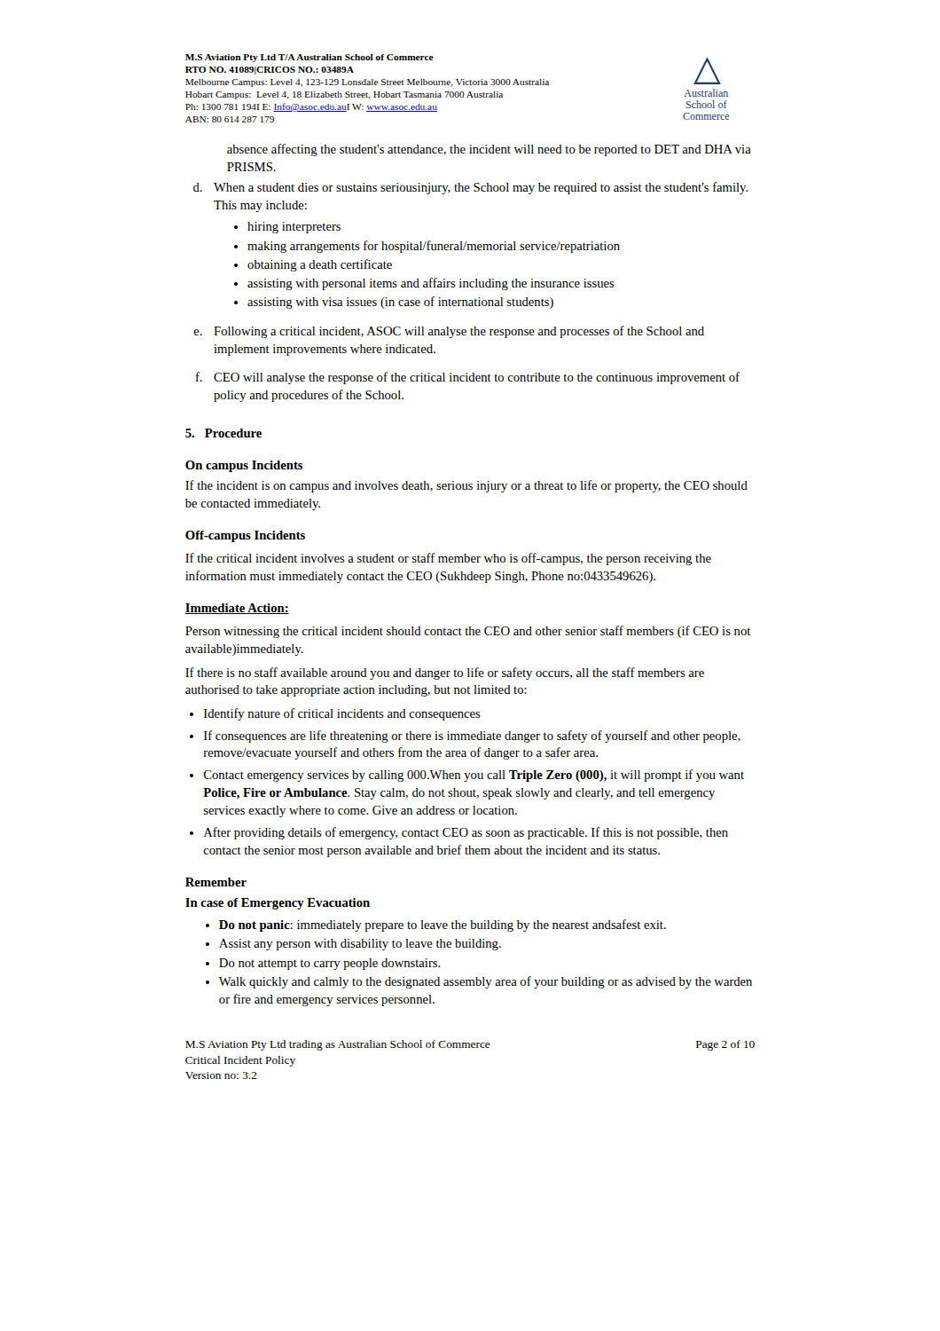M.S Aviation Pty Ltd T/A Australian School of Commerce
RTO NO. 41089|CRICOS NO.: 03489A
Melbourne Campus: Level 4, 123-129 Lonsdale Street Melbourne, Victoria 3000 Australia
Hobart Campus: Level 4, 18 Elizabeth Street, Hobart Tasmania 7000 Australia
Ph: 1300 781 194I E: Info@asoc.edu.au I W: www.asoc.edu.au
ABN: 80 614 287 179
△ Australian
School of
Commerce
absence affecting the student's attendance, the incident will need to be reported to DET and DHA via PRISMS.
When a student dies or sustains seriousinjury, the School may be required to assist the student's family. This may include:
hiring interpreters
making arrangements for hospital/funeral/memorial service/repatriation
obtaining a death certificate
assisting with personal items and affairs including the insurance issues
assisting with visa issues (in case of international students)
Following a critical incident, ASOC will analyse the response and processes of the School and implement improvements where indicated.
CEO will analyse the response of the critical incident to contribute to the continuous improvement of policy and procedures of the School.
5. Procedure
On campus Incidents
If the incident is on campus and involves death, serious injury or a threat to life or property, the CEO should be contacted immediately.
Off-campus Incidents
If the critical incident involves a student or staff member who is off-campus, the person receiving the information must immediately contact the CEO (Sukhdeep Singh, Phone no:0433549626).
Immediate Action:
Person witnessing the critical incident should contact the CEO and other senior staff members (if CEO is not available)immediately.
If there is no staff available around you and danger to life or safety occurs, all the staff members are authorised to take appropriate action including, but not limited to:
Identify nature of critical incidents and consequences
If consequences are life threatening or there is immediate danger to safety of yourself and other people, remove/evacuate yourself and others from the area of danger to a safer area.
Contact emergency services by calling 000.When you call Triple Zero (000), it will prompt if you want Police, Fire or Ambulance. Stay calm, do not shout, speak slowly and clearly, and tell emergency services exactly where to come. Give an address or location.
After providing details of emergency, contact CEO as soon as practicable. If this is not possible, then contact the senior most person available and brief them about the incident and its status.
Remember
In case of Emergency Evacuation
Do not panic: immediately prepare to leave the building by the nearest andsafest exit.
Assist any person with disability to leave the building.
Do not attempt to carry people downstairs.
Walk quickly and calmly to the designated assembly area of your building or as advised by the warden or fire and emergency services personnel.
M.S Aviation Pty Ltd trading as Australian School of Commerce Page 2 of 10
Critical Incident Policy
Version no: 3.2